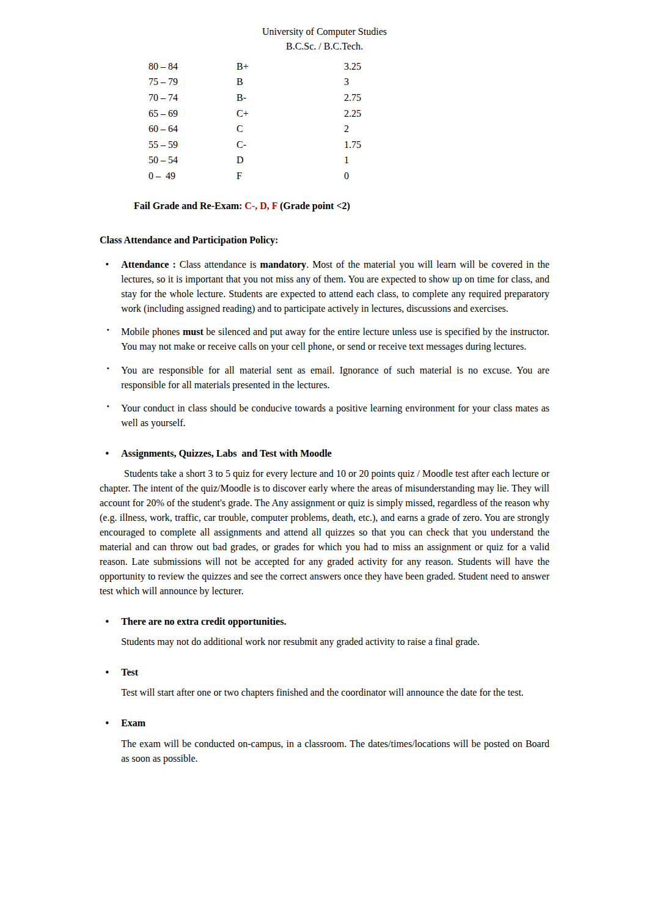University of Computer Studies
B.C.Sc. / B.C.Tech.
| 80 – 84 | B+ | 3.25 |
| 75 – 79 | B | 3 |
| 70 – 74 | B- | 2.75 |
| 65 – 69 | C+ | 2.25 |
| 60 – 64 | C | 2 |
| 55 – 59 | C- | 1.75 |
| 50 – 54 | D | 1 |
| 0 – 49 | F | 0 |
Fail Grade and Re-Exam: C-, D, F (Grade point <2)
Class Attendance and Participation Policy:
Attendance : Class attendance is mandatory. Most of the material you will learn will be covered in the lectures, so it is important that you not miss any of them. You are expected to show up on time for class, and stay for the whole lecture. Students are expected to attend each class, to complete any required preparatory work (including assigned reading) and to participate actively in lectures, discussions and exercises.
Mobile phones must be silenced and put away for the entire lecture unless use is specified by the instructor. You may not make or receive calls on your cell phone, or send or receive text messages during lectures.
You are responsible for all material sent as email. Ignorance of such material is no excuse. You are responsible for all materials presented in the lectures.
Your conduct in class should be conducive towards a positive learning environment for your class mates as well as yourself.
Assignments, Quizzes, Labs and Test with Moodle
Students take a short 3 to 5 quiz for every lecture and 10 or 20 points quiz / Moodle test after each lecture or chapter. The intent of the quiz/Moodle is to discover early where the areas of misunderstanding may lie. They will account for 20% of the student's grade. The Any assignment or quiz is simply missed, regardless of the reason why (e.g. illness, work, traffic, car trouble, computer problems, death, etc.), and earns a grade of zero. You are strongly encouraged to complete all assignments and attend all quizzes so that you can check that you understand the material and can throw out bad grades, or grades for which you had to miss an assignment or quiz for a valid reason. Late submissions will not be accepted for any graded activity for any reason. Students will have the opportunity to review the quizzes and see the correct answers once they have been graded. Student need to answer test which will announce by lecturer.
There are no extra credit opportunities.
Students may not do additional work nor resubmit any graded activity to raise a final grade.
Test
Test will start after one or two chapters finished and the coordinator will announce the date for the test.
Exam
The exam will be conducted on-campus, in a classroom. The dates/times/locations will be posted on Board as soon as possible.